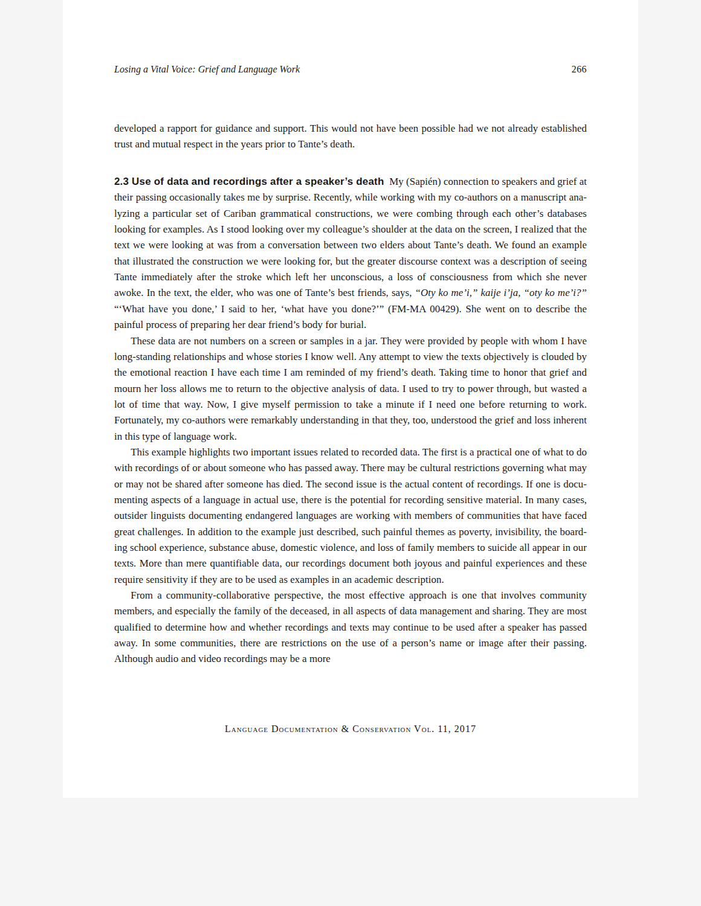Losing a Vital Voice: Grief and Language Work 266
developed a rapport for guidance and support. This would not have been possible had we not already established trust and mutual respect in the years prior to Tante’s death.
2.3 Use of data and recordings after a speaker’s death
My (Sapién) connection to speakers and grief at their passing occasionally takes me by surprise. Recently, while working with my co-authors on a manuscript analyzing a particular set of Cariban grammatical constructions, we were combing through each other’s databases looking for examples. As I stood looking over my colleague’s shoulder at the data on the screen, I realized that the text we were looking at was from a conversation between two elders about Tante’s death. We found an example that illustrated the construction we were looking for, but the greater discourse context was a description of seeing Tante immediately after the stroke which left her unconscious, a loss of consciousness from which she never awoke. In the text, the elder, who was one of Tante’s best friends, says, “Oty ko me’i,” kaije i’ja, “oty ko me’i?” “‘What have you done,’ I said to her, ‘what have you done?’” (FM-MA 00429). She went on to describe the painful process of preparing her dear friend’s body for burial.
These data are not numbers on a screen or samples in a jar. They were provided by people with whom I have long-standing relationships and whose stories I know well. Any attempt to view the texts objectively is clouded by the emotional reaction I have each time I am reminded of my friend’s death. Taking time to honor that grief and mourn her loss allows me to return to the objective analysis of data. I used to try to power through, but wasted a lot of time that way. Now, I give myself permission to take a minute if I need one before returning to work. Fortunately, my co-authors were remarkably understanding in that they, too, understood the grief and loss inherent in this type of language work.
This example highlights two important issues related to recorded data. The first is a practical one of what to do with recordings of or about someone who has passed away. There may be cultural restrictions governing what may or may not be shared after someone has died. The second issue is the actual content of recordings. If one is documenting aspects of a language in actual use, there is the potential for recording sensitive material. In many cases, outsider linguists documenting endangered languages are working with members of communities that have faced great challenges. In addition to the example just described, such painful themes as poverty, invisibility, the boarding school experience, substance abuse, domestic violence, and loss of family members to suicide all appear in our texts. More than mere quantifiable data, our recordings document both joyous and painful experiences and these require sensitivity if they are to be used as examples in an academic description.
From a community-collaborative perspective, the most effective approach is one that involves community members, and especially the family of the deceased, in all aspects of data management and sharing. They are most qualified to determine how and whether recordings and texts may continue to be used after a speaker has passed away. In some communities, there are restrictions on the use of a person’s name or image after their passing. Although audio and video recordings may be a more
Language Documentation & Conservation Vol. 11, 2017